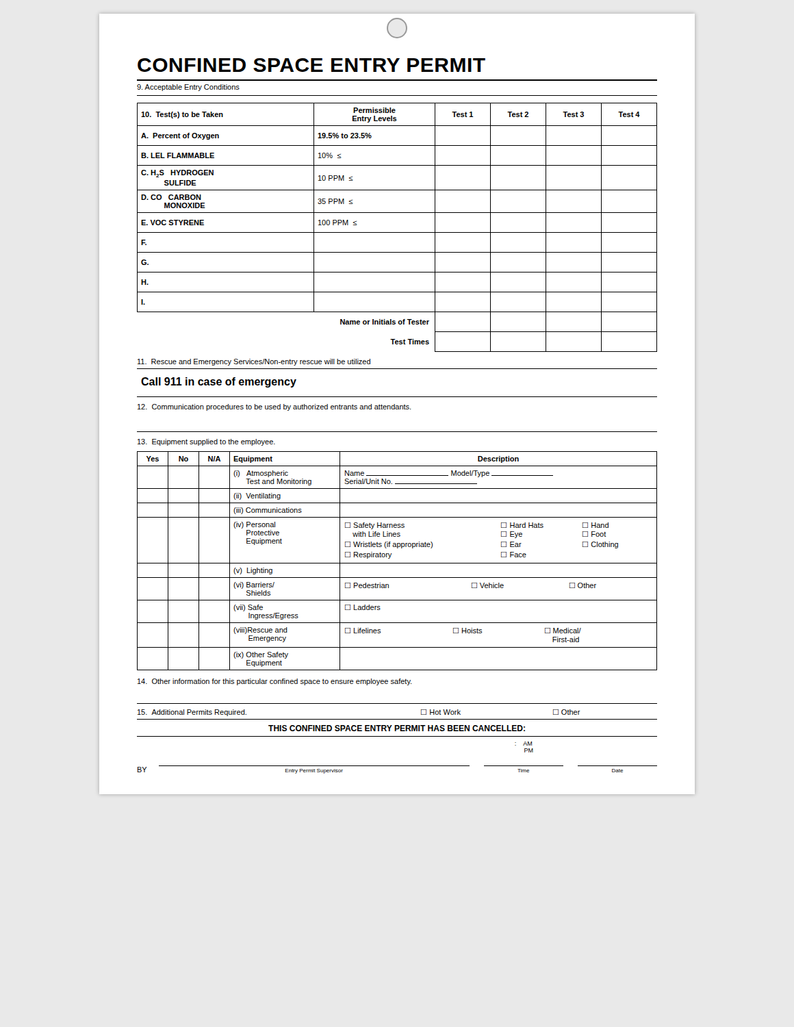CONFINED SPACE ENTRY PERMIT
9. Acceptable Entry Conditions
| 10. Test(s) to be Taken | Permissible Entry Levels | Test 1 | Test 2 | Test 3 | Test 4 |
| --- | --- | --- | --- | --- | --- |
| A. Percent of Oxygen | 19.5% to 23.5% | | | | |
| B. LEL FLAMMABLE | 10% ≤ | | | | |
| C. H 2 S HYDROGEN SULFIDE | 10 PPM ≤ | | | | |
| D. CO CARBON MONOXIDE | 35 PPM ≤ | | | | |
| E. VOC STYRENE | 100 PPM ≤ | | | | |
| F. | | | | | |
| G. | | | | | |
| H. | | | | | |
| I. | | | | | |
| Name or Initials of Tester | | | | |
| Test Times | | | | |
11. Rescue and Emergency Services/Non-entry rescue will be utilized
Call 911 in case of emergency
12. Communication procedures to be used by authorized entrants and attendants.
13. Equipment supplied to the employee.
| Yes | No | N/A | Equipment | Description |
| --- | --- | --- | --- | --- |
| | | | (i) Atmospheric Test and Monitoring | Name Model/Type Serial/Unit No. |
| | | | (ii) Ventilating | |
| | | | (iii) Communications | |
| | | | (iv) Personal Protective Equipment | ☐ Safety Harness with Life Lines ☐ Hard Hats ☐ Eye ☐ Hand ☐ Foot ☐ Wristlets (if appropriate) ☐ Ear ☐ Clothing ☐ Respiratory ☐ Face |
| | | | (v) Lighting | |
| | | | (vi) Barriers/ Shields | ☐ Pedestrian ☐ Vehicle ☐ Other |
| | | | (vii) Safe Ingress/Egress | ☐ Ladders |
| | | | (viii)Rescue and Emergency | ☐ Lifelines ☐ Hoists ☐ Medical/ First-aid |
| | | | (ix) Other Safety Equipment | |
14. Other information for this particular confined space to ensure employee safety.
15. Additional Permits Required.
☐ Hot Work
☐ Other
THIS CONFINED SPACE ENTRY PERMIT HAS BEEN CANCELLED:
BY
Entry Permit Supervisor
: AM
PM
Time
Date